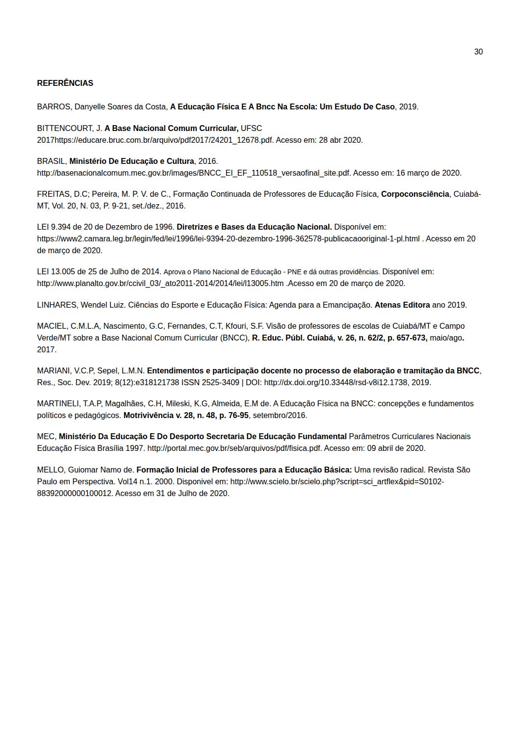30
REFERÊNCIAS
BARROS, Danyelle Soares da Costa, A Educação Física E A Bncc Na Escola: Um Estudo De Caso, 2019.
BITTENCOURT, J. A Base Nacional Comum Curricular, UFSC 2017https://educare.bruc.com.br/arquivo/pdf2017/24201_12678.pdf. Acesso em: 28 abr 2020.
BRASIL, Ministério De Educação e Cultura, 2016. http://basenacionalcomum.mec.gov.br/images/BNCC_EI_EF_110518_versaofinal_site.pdf. Acesso em: 16 março de 2020.
FREITAS, D.C; Pereira, M. P. V. de C., Formação Continuada de Professores de Educação Física, Corpoconsciência, Cuiabá-MT, Vol. 20, N. 03, P. 9-21, set./dez., 2016.
LEI 9.394 de 20 de Dezembro de 1996. Diretrizes e Bases da Educação Nacional. Disponível em: https://www2.camara.leg.br/legin/fed/lei/1996/lei-9394-20-dezembro-1996-362578-publicacaooriginal-1-pl.html . Acesso em 20 de março de 2020.
LEI 13.005 de 25 de Julho de 2014. Aprova o Plano Nacional de Educação - PNE e dá outras providências. Disponível em: http://www.planalto.gov.br/ccivil_03/_ato2011-2014/2014/lei/l13005.htm .Acesso em 20 de março de 2020.
LINHARES, Wendel Luiz. Ciências do Esporte e Educação Física: Agenda para a Emancipação. Atenas Editora ano 2019.
MACIEL, C.M.L.A, Nascimento, G.C, Fernandes, C.T, Kfouri, S.F. Visão de professores de escolas de Cuiabá/MT e Campo Verde/MT sobre a Base Nacional Comum Curricular (BNCC), R. Educ. Públ. Cuiabá, v. 26, n. 62/2, p. 657-673, maio/ago. 2017.
MARIANI, V.C.P, Sepel, L.M.N. Entendimentos e participação docente no processo de elaboração e tramitação da BNCC, Res., Soc. Dev. 2019; 8(12):e318121738 ISSN 2525-3409 | DOI: http://dx.doi.org/10.33448/rsd-v8i12.1738, 2019.
MARTINELI, T.A.P, Magalhães, C.H, Mileski, K.G, Almeida, E.M de. A Educação Física na BNCC: concepções e fundamentos políticos e pedagógicos. Motrivivência v. 28, n. 48, p. 76-95, setembro/2016.
MEC, Ministério Da Educação E Do Desporto Secretaria De Educação Fundamental Parâmetros Curriculares Nacionais Educação Física Brasília 1997. http://portal.mec.gov.br/seb/arquivos/pdf/fisica.pdf. Acesso em: 09 abril de 2020.
MELLO, Guiomar Namo de. Formação Inicial de Professores para a Educação Básica: Uma revisão radical. Revista São Paulo em Perspectiva. Vol14 n.1. 2000. Disponivel em: http://www.scielo.br/scielo.php?script=sci_artflex&pid=S0102-88392000000100012. Acesso em 31 de Julho de 2020.